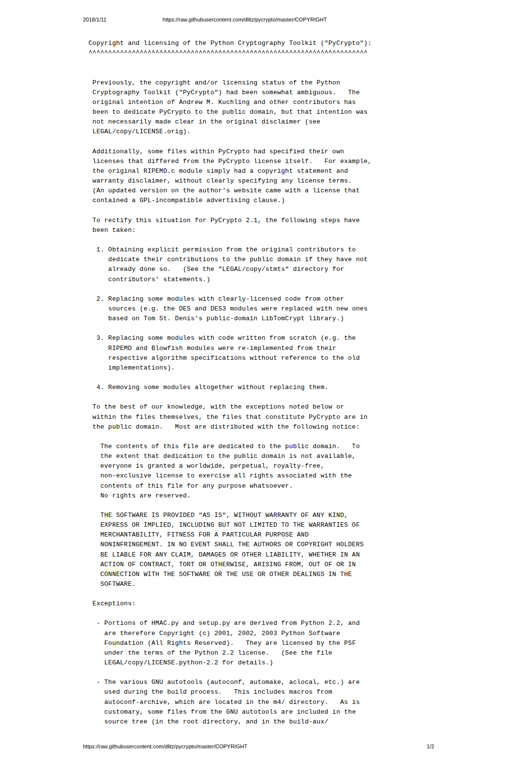2018/1/11 https://raw.githubusercontent.com/dlitz/pycrypto/master/COPYRIGHT
Copyright and licensing of the Python Cryptography Toolkit ("PyCrypto"):
^^^^^^^^^^^^^^^^^^^^^^^^^^^^^^^^^^^^^^^^^^^^^^^^^^^^^^^^^^^^^^^^^^^^^^^


 Previously, the copyright and/or licensing status of the Python
 Cryptography Toolkit ("PyCrypto") had been somewhat ambiguous.   The
 original intention of Andrew M. Kuchling and other contributors has
 been to dedicate PyCrypto to the public domain, but that intention was
 not necessarily made clear in the original disclaimer (see
 LEGAL/copy/LICENSE.orig).

 Additionally, some files within PyCrypto had specified their own
 licenses that differed from the PyCrypto license itself.   For example,
 the original RIPEMD.c module simply had a copyright statement and
 warranty disclaimer, without clearly specifying any license terms.
 (An updated version on the author's website came with a license that
 contained a GPL-incompatible advertising clause.)

 To rectify this situation for PyCrypto 2.1, the following steps have
 been taken:

  1. Obtaining explicit permission from the original contributors to
     dedicate their contributions to the public domain if they have not
     already done so.   (See the "LEGAL/copy/stmts" directory for
     contributors' statements.)

  2. Replacing some modules with clearly-licensed code from other
     sources (e.g. the DES and DES3 modules were replaced with new ones
     based on Tom St. Denis's public-domain LibTomCrypt library.)

  3. Replacing some modules with code written from scratch (e.g. the
     RIPEMD and Blowfish modules were re-implemented from their
     respective algorithm specifications without reference to the old
     implementations).

  4. Removing some modules altogether without replacing them.

 To the best of our knowledge, with the exceptions noted below or
 within the files themselves, the files that constitute PyCrypto are in
 the public domain.   Most are distributed with the following notice:

   The contents of this file are dedicated to the public domain.   To
   the extent that dedication to the public domain is not available,
   everyone is granted a worldwide, perpetual, royalty-free,
   non-exclusive license to exercise all rights associated with the
   contents of this file for any purpose whatsoever.
   No rights are reserved.

   THE SOFTWARE IS PROVIDED "AS IS", WITHOUT WARRANTY OF ANY KIND,
   EXPRESS OR IMPLIED, INCLUDING BUT NOT LIMITED TO THE WARRANTIES OF
   MERCHANTABILITY, FITNESS FOR A PARTICULAR PURPOSE AND
   NONINFRINGEMENT. IN NO EVENT SHALL THE AUTHORS OR COPYRIGHT HOLDERS
   BE LIABLE FOR ANY CLAIM, DAMAGES OR OTHER LIABILITY, WHETHER IN AN
   ACTION OF CONTRACT, TORT OR OTHERWISE, ARISING FROM, OUT OF OR IN
   CONNECTION WITH THE SOFTWARE OR THE USE OR OTHER DEALINGS IN THE
   SOFTWARE.

 Exceptions:

  - Portions of HMAC.py and setup.py are derived from Python 2.2, and
    are therefore Copyright (c) 2001, 2002, 2003 Python Software
    Foundation (All Rights Reserved).   They are licensed by the PSF
    under the terms of the Python 2.2 license.   (See the file
    LEGAL/copy/LICENSE.python-2.2 for details.)

  - The various GNU autotools (autoconf, automake, aclocal, etc.) are
    used during the build process.   This includes macros from
    autoconf-archive, which are located in the m4/ directory.   As is
    customary, some files from the GNU autotools are included in the
    source tree (in the root directory, and in the build-aux/
https://raw.githubusercontent.com/dlitz/pycrypto/master/COPYRIGHT 1/2